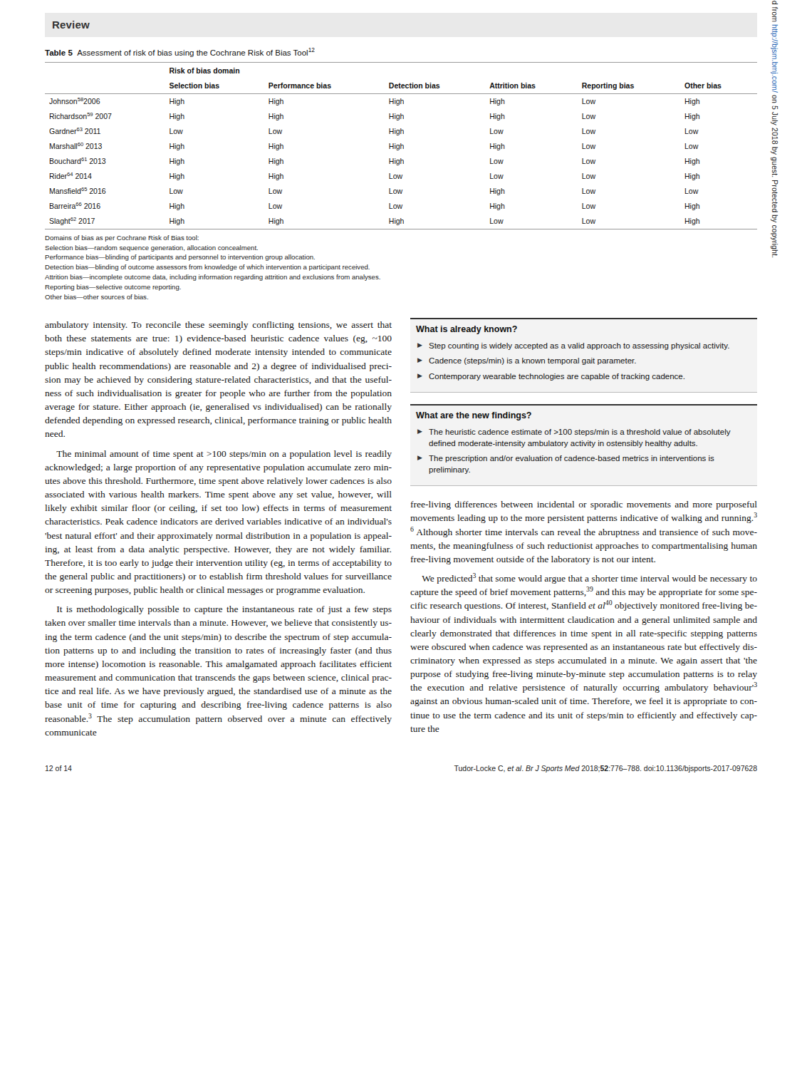Review
Br J Sports Med: first published as 10.1136/bjsports-2017-097628 on 31 May 2018. Downloaded from http://bjsm.bmj.com/ on 5 July 2018 by guest. Protected by copyright.
Table 5 Assessment of risk of bias using the Cochrane Risk of Bias Tool12
| | Risk of bias domain |
| --- | --- |
| | Selection bias | Performance bias | Detection bias | Attrition bias | Reporting bias | Other bias |
| Johnson 58 2006 | High | High | High | High | Low | High |
| Richardson 59 2007 | High | High | High | High | Low | High |
| Gardner 63 2011 | Low | Low | High | Low | Low | Low |
| Marshall 60 2013 | High | High | High | High | Low | Low |
| Bouchard 61 2013 | High | High | High | Low | Low | High |
| Rider 64 2014 | High | High | Low | Low | Low | High |
| Mansfield 65 2016 | Low | Low | Low | High | Low | Low |
| Barreira 66 2016 | High | Low | Low | High | Low | High |
| Slaght 62 2017 | High | High | High | Low | Low | High |
Domains of bias as per Cochrane Risk of Bias tool:
Selection bias—random sequence generation, allocation concealment.
Performance bias—blinding of participants and personnel to intervention group allocation.
Detection bias—blinding of outcome assessors from knowledge of which intervention a participant received.
Attrition bias—incomplete outcome data, including information regarding attrition and exclusions from analyses.
Reporting bias—selective outcome reporting.
Other bias—other sources of bias.
ambulatory intensity. To reconcile these seemingly conflicting tensions, we assert that both these statements are true: 1) evidence-based heuristic cadence values (eg, ~100 steps/min indicative of absolutely defined moderate intensity intended to communicate public health recommendations) are reasonable and 2) a degree of individualised precision may be achieved by considering stature-related characteristics, and that the usefulness of such individualisation is greater for people who are further from the population average for stature. Either approach (ie, generalised vs individualised) can be rationally defended depending on expressed research, clinical, performance training or public health need.
The minimal amount of time spent at >100 steps/min on a population level is readily acknowledged; a large proportion of any representative population accumulate zero minutes above this threshold. Furthermore, time spent above relatively lower cadences is also associated with various health markers. Time spent above any set value, however, will likely exhibit similar floor (or ceiling, if set too low) effects in terms of measurement characteristics. Peak cadence indicators are derived variables indicative of an individual's 'best natural effort' and their approximately normal distribution in a population is appealing, at least from a data analytic perspective. However, they are not widely familiar. Therefore, it is too early to judge their intervention utility (eg, in terms of acceptability to the general public and practitioners) or to establish firm threshold values for surveillance or screening purposes, public health or clinical messages or programme evaluation.
It is methodologically possible to capture the instantaneous rate of just a few steps taken over smaller time intervals than a minute. However, we believe that consistently using the term cadence (and the unit steps/min) to describe the spectrum of step accumulation patterns up to and including the transition to rates of increasingly faster (and thus more intense) locomotion is reasonable. This amalgamated approach facilitates efficient measurement and communication that transcends the gaps between science, clinical practice and real life. As we have previously argued, the standardised use of a minute as the base unit of time for capturing and describing free-living cadence patterns is also reasonable.3 The step accumulation pattern observed over a minute can effectively communicate
What is already known?
Step counting is widely accepted as a valid approach to assessing physical activity.
Cadence (steps/min) is a known temporal gait parameter.
Contemporary wearable technologies are capable of tracking cadence.
What are the new findings?
The heuristic cadence estimate of >100 steps/min is a threshold value of absolutely defined moderate-intensity ambulatory activity in ostensibly healthy adults.
The prescription and/or evaluation of cadence-based metrics in interventions is preliminary.
free-living differences between incidental or sporadic movements and more purposeful movements leading up to the more persistent patterns indicative of walking and running.3 6 Although shorter time intervals can reveal the abruptness and transience of such movements, the meaningfulness of such reductionist approaches to compartmentalising human free-living movement outside of the laboratory is not our intent.
We predicted3 that some would argue that a shorter time interval would be necessary to capture the speed of brief movement patterns,39 and this may be appropriate for some specific research questions. Of interest, Stanfield et al40 objectively monitored free-living behaviour of individuals with intermittent claudication and a general unlimited sample and clearly demonstrated that differences in time spent in all rate-specific stepping patterns were obscured when cadence was represented as an instantaneous rate but effectively discriminatory when expressed as steps accumulated in a minute. We again assert that 'the purpose of studying free-living minute-by-minute step accumulation patterns is to relay the execution and relative persistence of naturally occurring ambulatory behaviour'3 against an obvious human-scaled unit of time. Therefore, we feel it is appropriate to continue to use the term cadence and its unit of steps/min to efficiently and effectively capture the
12 of 14
Tudor-Locke C, et al. Br J Sports Med 2018;52:776–788. doi:10.1136/bjsports-2017-097628